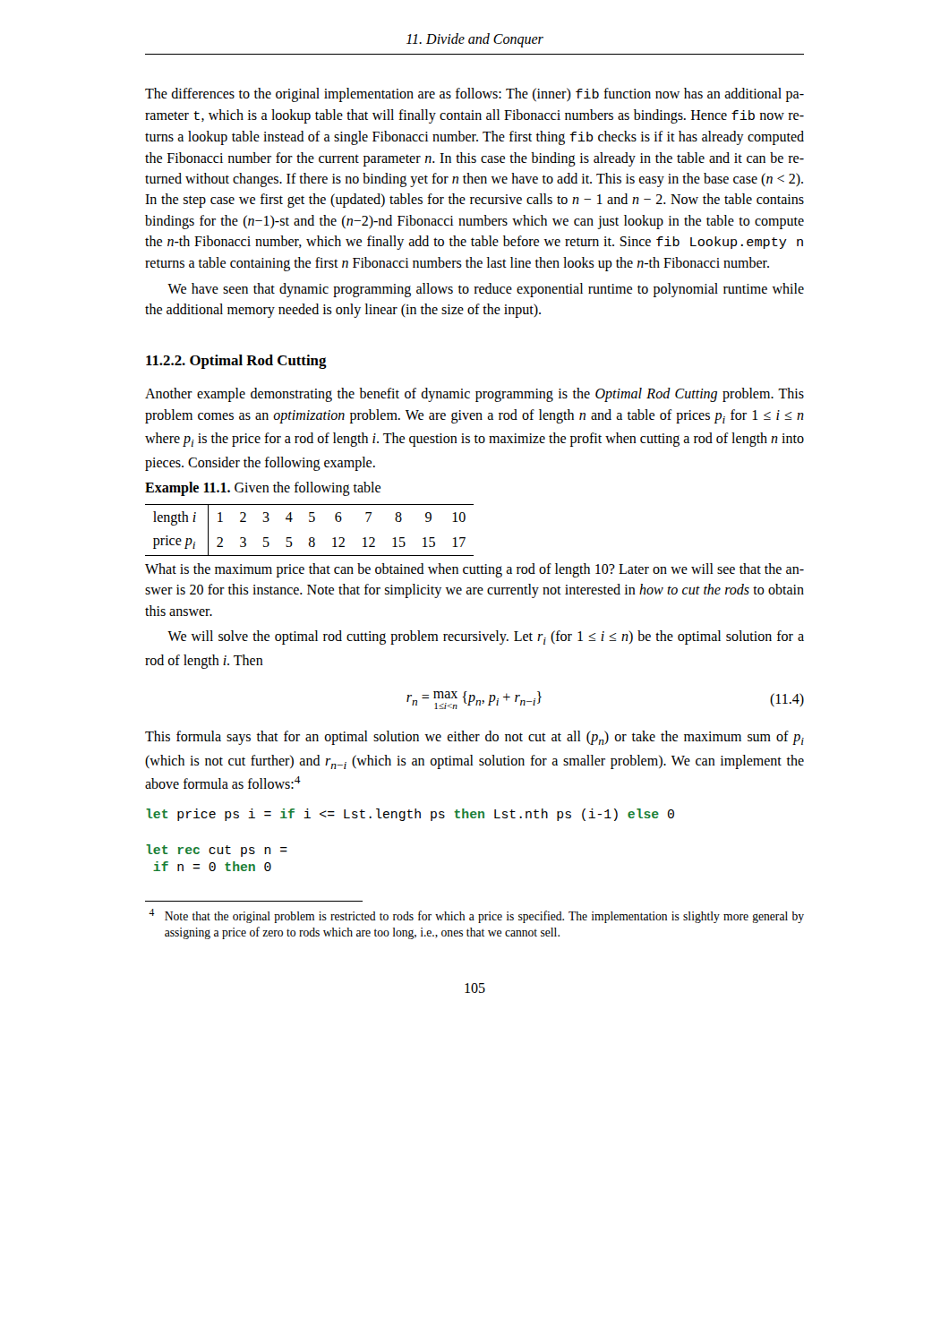11. Divide and Conquer
The differences to the original implementation are as follows: The (inner) fib function now has an additional parameter t, which is a lookup table that will finally contain all Fibonacci numbers as bindings. Hence fib now returns a lookup table instead of a single Fibonacci number. The first thing fib checks is if it has already computed the Fibonacci number for the current parameter n. In this case the binding is already in the table and it can be returned without changes. If there is no binding yet for n then we have to add it. This is easy in the base case (n < 2). In the step case we first get the (updated) tables for the recursive calls to n − 1 and n − 2. Now the table contains bindings for the (n−1)-st and the (n−2)-nd Fibonacci numbers which we can just lookup in the table to compute the n-th Fibonacci number, which we finally add to the table before we return it. Since fib Lookup.empty n returns a table containing the first n Fibonacci numbers the last line then looks up the n-th Fibonacci number.
We have seen that dynamic programming allows to reduce exponential runtime to polynomial runtime while the additional memory needed is only linear (in the size of the input).
11.2.2. Optimal Rod Cutting
Another example demonstrating the benefit of dynamic programming is the Optimal Rod Cutting problem. This problem comes as an optimization problem. We are given a rod of length n and a table of prices pi for 1 ≤ i ≤ n where pi is the price for a rod of length i. The question is to maximize the profit when cutting a rod of length n into pieces. Consider the following example.
Example 11.1. Given the following table
| length i | 1 | 2 | 3 | 4 | 5 | 6 | 7 | 8 | 9 | 10 |
| price p i | 2 | 3 | 5 | 5 | 8 | 12 | 12 | 15 | 15 | 17 |
What is the maximum price that can be obtained when cutting a rod of length 10? Later on we will see that the answer is 20 for this instance. Note that for simplicity we are currently not interested in how to cut the rods to obtain this answer.
We will solve the optimal rod cutting problem recursively. Let ri (for 1 ≤ i ≤ n) be the optimal solution for a rod of length i. Then
rn = max 1≤i<n {pn, pi + rn−i} (11.4)
This formula says that for an optimal solution we either do not cut at all (pn) or take the maximum sum of pi (which is not cut further) and rn−i (which is an optimal solution for a smaller problem). We can implement the above formula as follows:4
let price ps i = if i <= Lst.length ps then Lst.nth ps (i-1) else 0 let rec cut ps n = if n = 0 then 0
4 Note that the original problem is restricted to rods for which a price is specified. The implementation is slightly more general by assigning a price of zero to rods which are too long, i.e., ones that we cannot sell.
105